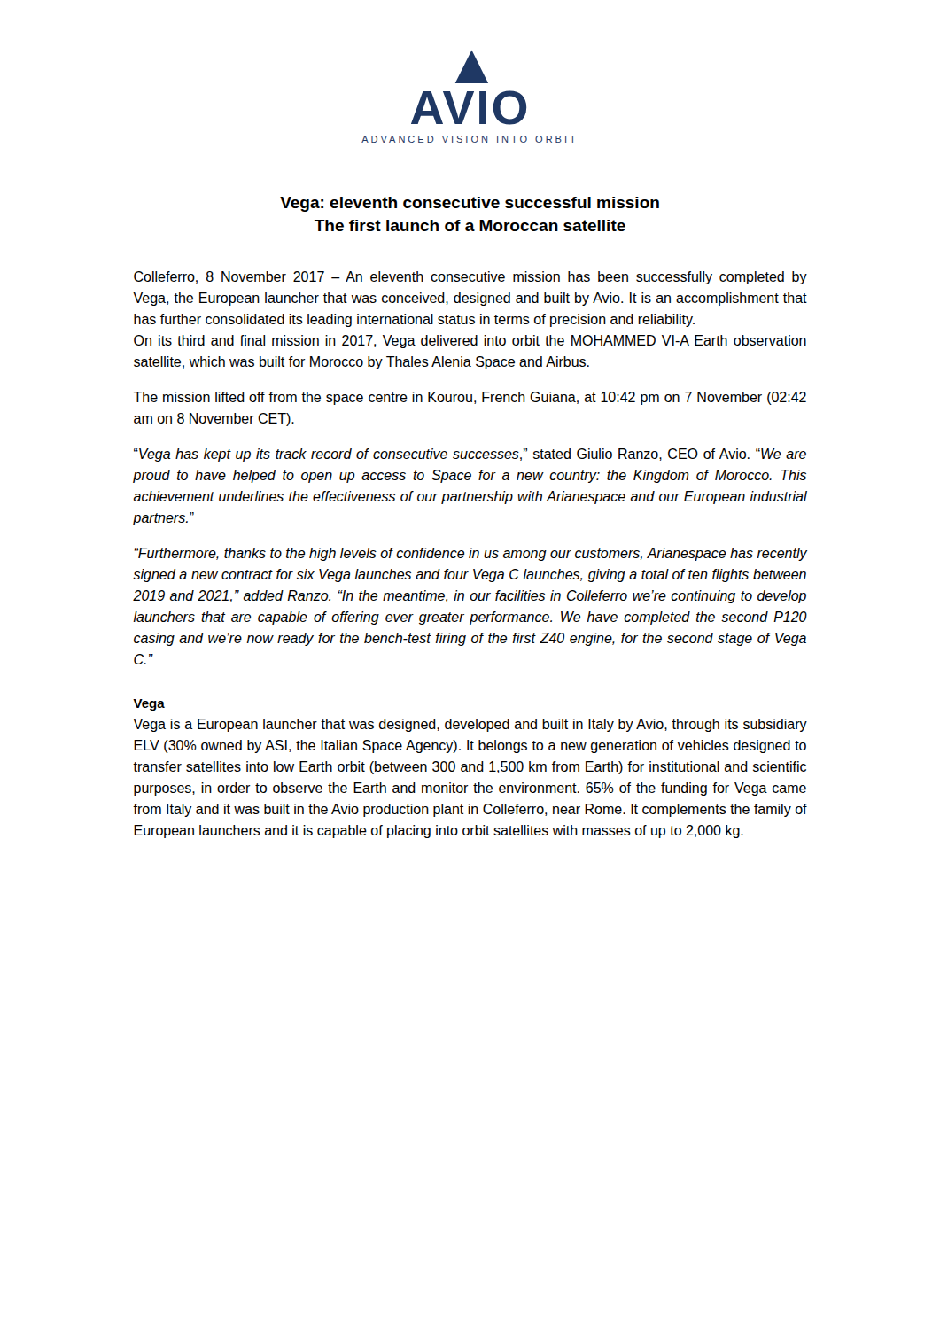▲
AVIO
ADVANCED VISION INTO ORBIT
Vega: eleventh consecutive successful mission
The first launch of a Moroccan satellite
Colleferro, 8 November 2017 – An eleventh consecutive mission has been successfully completed by Vega, the European launcher that was conceived, designed and built by Avio. It is an accomplishment that has further consolidated its leading international status in terms of precision and reliability.
On its third and final mission in 2017, Vega delivered into orbit the MOHAMMED VI-A Earth observation satellite, which was built for Morocco by Thales Alenia Space and Airbus.
The mission lifted off from the space centre in Kourou, French Guiana, at 10:42 pm on 7 November (02:42 am on 8 November CET).
“Vega has kept up its track record of consecutive successes,” stated Giulio Ranzo, CEO of Avio. “We are proud to have helped to open up access to Space for a new country: the Kingdom of Morocco. This achievement underlines the effectiveness of our partnership with Arianespace and our European industrial partners.”
“Furthermore, thanks to the high levels of confidence in us among our customers, Arianespace has recently signed a new contract for six Vega launches and four Vega C launches, giving a total of ten flights between 2019 and 2021,” added Ranzo. “In the meantime, in our facilities in Colleferro we’re continuing to develop launchers that are capable of offering ever greater performance. We have completed the second P120 casing and we’re now ready for the bench-test firing of the first Z40 engine, for the second stage of Vega C.”
Vega
Vega is a European launcher that was designed, developed and built in Italy by Avio, through its subsidiary ELV (30% owned by ASI, the Italian Space Agency). It belongs to a new generation of vehicles designed to transfer satellites into low Earth orbit (between 300 and 1,500 km from Earth) for institutional and scientific purposes, in order to observe the Earth and monitor the environment. 65% of the funding for Vega came from Italy and it was built in the Avio production plant in Colleferro, near Rome. It complements the family of European launchers and it is capable of placing into orbit satellites with masses of up to 2,000 kg.